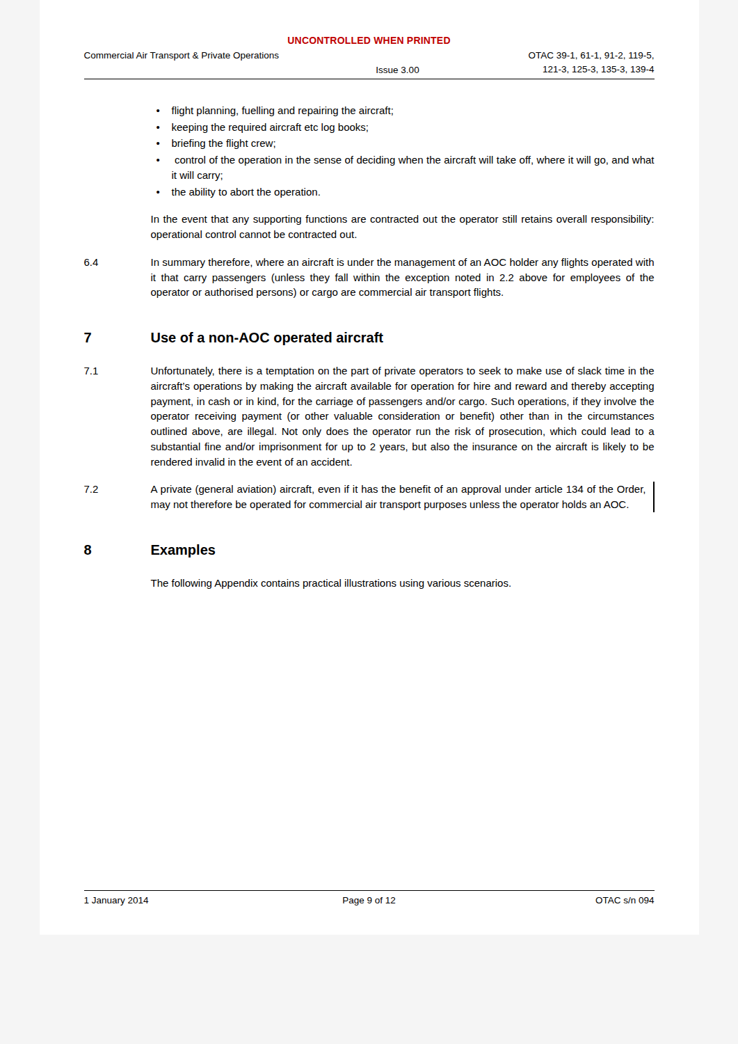UNCONTROLLED WHEN PRINTED
| Commercial Air Transport & Private Operations | OTAC 39-1, 61-1, 91-2, 119-5, |
| 121-3, 125-3, 135-3, 139-4 |
| | Issue 3.00 | |
flight planning, fuelling and repairing the aircraft;
keeping the required aircraft etc log books;
briefing the flight crew;
control of the operation in the sense of deciding when the aircraft will take off, where it will go, and what it will carry;
the ability to abort the operation.
In the event that any supporting functions are contracted out the operator still retains overall responsibility: operational control cannot be contracted out.
6.4
In summary therefore, where an aircraft is under the management of an AOC holder any flights operated with it that carry passengers (unless they fall within the exception noted in 2.2 above for employees of the operator or authorised persons) or cargo are commercial air transport flights.
7 Use of a non-AOC operated aircraft
7.1
Unfortunately, there is a temptation on the part of private operators to seek to make use of slack time in the aircraft’s operations by making the aircraft available for operation for hire and reward and thereby accepting payment, in cash or in kind, for the carriage of passengers and/or cargo. Such operations, if they involve the operator receiving payment (or other valuable consideration or benefit) other than in the circumstances outlined above, are illegal. Not only does the operator run the risk of prosecution, which could lead to a substantial fine and/or imprisonment for up to 2 years, but also the insurance on the aircraft is likely to be rendered invalid in the event of an accident.
7.2
A private (general aviation) aircraft, even if it has the benefit of an approval under article 134 of the Order, may not therefore be operated for commercial air transport purposes unless the operator holds an AOC.
8 Examples
The following Appendix contains practical illustrations using various scenarios.
| 1 January 2014 | Page 9 of 12 | OTAC s/n 094 |